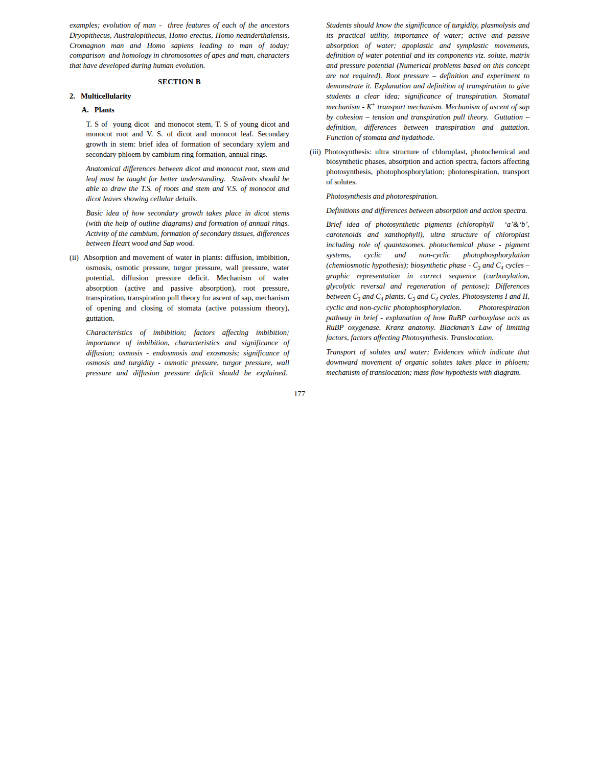examples; evolution of man - three features of each of the ancestors Dryopithecus, Australopithecus, Homo erectus, Homo neanderthalensis, Cromagnon man and Homo sapiens leading to man of today; comparison and homology in chromosomes of apes and man, characters that have developed during human evolution.
SECTION B
2. Multicellularity
A. Plants
T. S of young dicot and monocot stem, T. S of young dicot and monocot root and V. S. of dicot and monocot leaf. Secondary growth in stem: brief idea of formation of secondary xylem and secondary phloem by cambium ring formation, annual rings.
Anatomical differences between dicot and monocot root, stem and leaf must be taught for better understanding. Students should be able to draw the T.S. of roots and stem and V.S. of monocot and dicot leaves showing cellular details.
Basic idea of how secondary growth takes place in dicot stems (with the help of outline diagrams) and formation of annual rings. Activity of the cambium, formation of secondary tissues, differences between Heart wood and Sap wood.
(ii) Absorption and movement of water in plants: diffusion, imbibition, osmosis, osmotic pressure, turgor pressure, wall pressure, water potential, diffusion pressure deficit. Mechanism of water absorption (active and passive absorption), root pressure, transpiration, transpiration pull theory for ascent of sap, mechanism of opening and closing of stomata (active potassium theory), guttation.
Characteristics of imbibition; factors affecting imbibition; importance of imbibition, characteristics and significance of diffusion; osmosis - endosmosis and exosmosis; significance of osmosis and turgidity - osmotic pressure, turgor pressure, wall pressure and diffusion pressure deficit should be explained. Students should know the significance of turgidity, plasmolysis and its practical utility, importance of water; active and passive absorption of water; apoplastic and symplastic movements, definition of water potential and its components viz. solute, matrix and pressure potential (Numerical problems based on this concept are not required). Root pressure – definition and experiment to demonstrate it. Explanation and definition of transpiration to give students a clear idea; significance of transpiration. Stomatal mechanism - K+ transport mechanism. Mechanism of ascent of sap by cohesion – tension and transpiration pull theory. Guttation – definition, differences between transpiration and guttation. Function of stomata and hydathode.
(iii) Photosynthesis: ultra structure of chloroplast, photochemical and biosynthetic phases, absorption and action spectra, factors affecting photosynthesis, photophosphorylation; photorespiration, transport of solutes.
Photosynthesis and photorespiration.
Definitions and differences between absorption and action spectra.
Brief idea of photosynthetic pigments (chlorophyll ‘a’&‘b’, carotenoids and xanthophyll), ultra structure of chloroplast including role of quantasomes. photochemical phase - pigment systems, cyclic and non-cyclic photophosphorylation (chemiosmotic hypothesis); biosynthetic phase - C3 and C4 cycles – graphic representation in correct sequence (carboxylation, glycolytic reversal and regeneration of pentose); Differences between C3 and C4 plants, C3 and C4 cycles, Photosystems I and II, cyclic and non-cyclic photophosphorylation. Photorespiration pathway in brief - explanation of how RuBP carboxylase acts as RuBP oxygenase. Kranz anatomy. Blackman’s Law of limiting factors, factors affecting Photosynthesis. Translocation.
Transport of solutes and water; Evidences which indicate that downward movement of organic solutes takes place in phloem; mechanism of translocation; mass flow hypothesis with diagram.
177